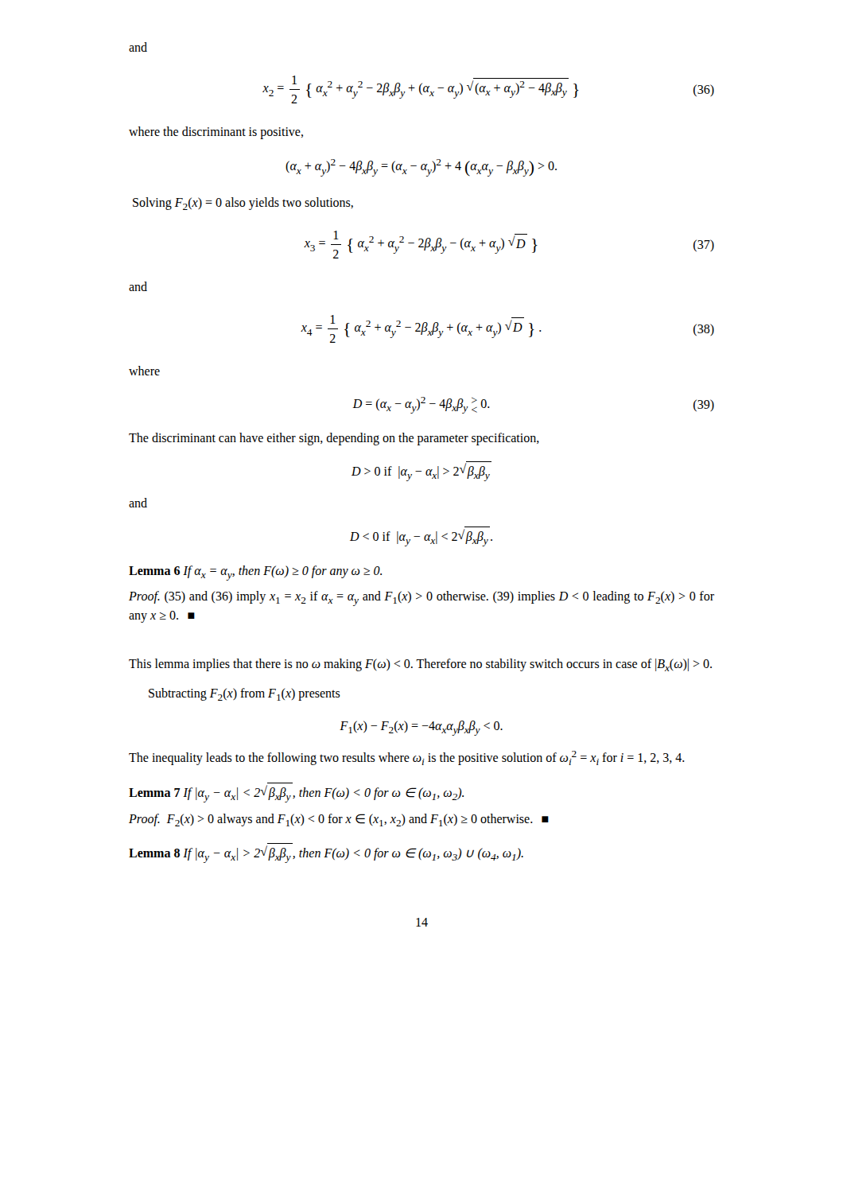and
x2 = 12 { αx2 + αy2 − 2βxβy + (αx − αy) (αx + αy)2 − 4βxβy }
(36)
where the discriminant is positive,
(αx + αy)2 − 4βxβy = (αx − αy)2 + 4 (αxαy − βxβy) > 0.
Solving F2(x) = 0 also yields two solutions,
x3 = 12 { αx2 + αy2 − 2βxβy − (αx + αy) D }
(37)
and
x4 = 12 { αx2 + αy2 − 2βxβy + (αx + αy) D } .
(38)
where
D = (αx − αy)2 − 4βxβy >< 0.
(39)
The discriminant can have either sign, depending on the parameter specification,
D > 0 if |αy − αx| > 2βxβy
and
D < 0 if |αy − αx| < 2βxβy.
Lemma 6 If αx = αy, then F(ω) ≥ 0 for any ω ≥ 0.
Proof. (35) and (36) imply x1 = x2 if αx = αy and F1(x) > 0 otherwise. (39) implies D < 0 leading to F2(x) > 0 for any x ≥ 0. ■
This lemma implies that there is no ω making F(ω) < 0. Therefore no stability switch occurs in case of |Bx(ω)| > 0.
Subtracting F2(x) from F1(x) presents
F1(x) − F2(x) = −4αxαyβxβy < 0.
The inequality leads to the following two results where ωi is the positive solution of ωi2 = xi for i = 1, 2, 3, 4.
Lemma 7 If |αy − αx| < 2βxβy, then F(ω) < 0 for ω ∈ (ω1, ω2).
Proof. F2(x) > 0 always and F1(x) < 0 for x ∈ (x1, x2) and F1(x) ≥ 0 otherwise. ■
Lemma 8 If |αy − αx| > 2βxβy, then F(ω) < 0 for ω ∈ (ω1, ω3) ∪ (ω4, ω1).
14